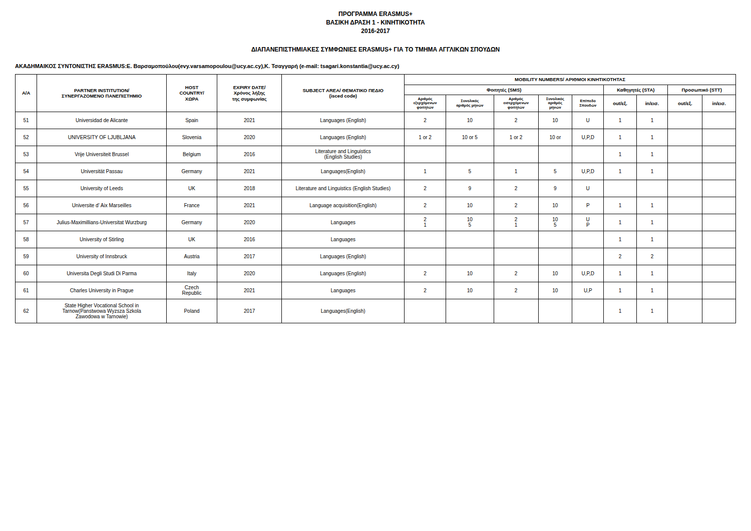ΠΡΟΓΡΑΜΜΑ ERASMUS+
ΒΑΣΙΚΗ ΔΡΑΣΗ 1 - ΚΙΝΗΤΙΚΟΤΗΤΑ
2016-2017
ΔΙΑΠΑΝΕΠΙΣΤΗΜΙΑΚΕΣ ΣΥΜΦΩΝΙΕΣ ERASMUS+ ΓΙΑ ΤΟ ΤΜΗΜΑ ΑΓΓΛΙΚΩΝ ΣΠΟΥΔΩΝ
ΑΚΑΔΗΜΑΙΚΟΣ ΣΥΝΤΟΝΙΣΤΗΣ ERASMUS:Ε. Βαρσαμοπούλου(evy.varsamopoulou@ucy.ac.cy),Κ. Τσαγγαρή (e-mail: tsagari.konstantia@ucy.ac.cy)
| A/A | PARTNER INSTITUTION/ ΣΥΝΕΡΓΑΖΟΜΕΝΟ ΠΑΝΕΠΙΣΤΗΜΙΟ | HOST COUNTRY/ ΧΩΡΑ | EXPIRY DATE/ Χρόνος λήξης της συμφωνίας | SUBJECT AREA/ ΘΕΜΑΤΙΚΟ ΠΕΔΙΟ (isced code) | MOBILITY NUMBERS/ ΑΡΙΘΜΟΙ ΚΙΝΗΤΙΚΟΤΗΤΑΣ |
| --- | --- | --- | --- | --- | --- |
| Φοιτητές (SMS) | Καθηγητές (STA) | Προσωπικό (STT) |
| Αριθμός εξερχόμενων φοιτητών | Συνολικός αριθμός μηνών | Αριθμός εισερχόμενων φοιτητών | Συνολικός αριθμός μηνών | Επίπεδο Σπουδών | out/εξ. | in/εισ. | out/εξ. | in/εισ. |
| 51 | Universidad de Alicante | Spain | 2021 | Languages (English) | 2 | 10 | 2 | 10 | U | 1 | 1 | | |
| 52 | UNIVERSITY OF LJUBLJANA | Slovenia | 2020 | Languages (English) | 1 or 2 | 10 or 5 | 1 or 2 | 10 or | U,P,D | 1 | 1 | | |
| 53 | Vrije Universiteit Brussel | Belgium | 2016 | Literature and Linguistics (English Studies) | | | | | | 1 | 1 | | |
| 54 | Universität Passau | Germany | 2021 | Languages(English) | 1 | 5 | 1 | 5 | U,P,D | 1 | 1 | | |
| 55 | University of Leeds | UK | 2018 | Literature and Linguistics (English Studies) | 2 | 9 | 2 | 9 | U | | | | |
| 56 | Universite d' Aix Marseilles | France | 2021 | Language acquisition(English) | 2 | 10 | 2 | 10 | P | 1 | 1 | | |
| 57 | Julius-Maximillians-Universitat Wurzburg | Germany | 2020 | Languages | 2 1 | 10 5 | 2 1 | 10 5 | U P | 1 | 1 | | |
| 58 | University of Stirling | UK | 2016 | Languages | | | | | | 1 | 1 | | |
| 59 | University of Innsbruck | Austria | 2017 | Languages (English) | | | | | | 2 | 2 | | |
| 60 | Universita Degli Studi Di Parma | Italy | 2020 | Languages (English) | 2 | 10 | 2 | 10 | U,P,D | 1 | 1 | | |
| 61 | Charles University in Prague | Czech Republic | 2021 | Languages | 2 | 10 | 2 | 10 | U,P | 1 | 1 | | |
| 62 | State Higher Vocational School in Tarnow(Panstwowa Wyzsza Szkola Zawodowa w Tarnowie) | Poland | 2017 | Languages(English) | | | | | | 1 | 1 | | |